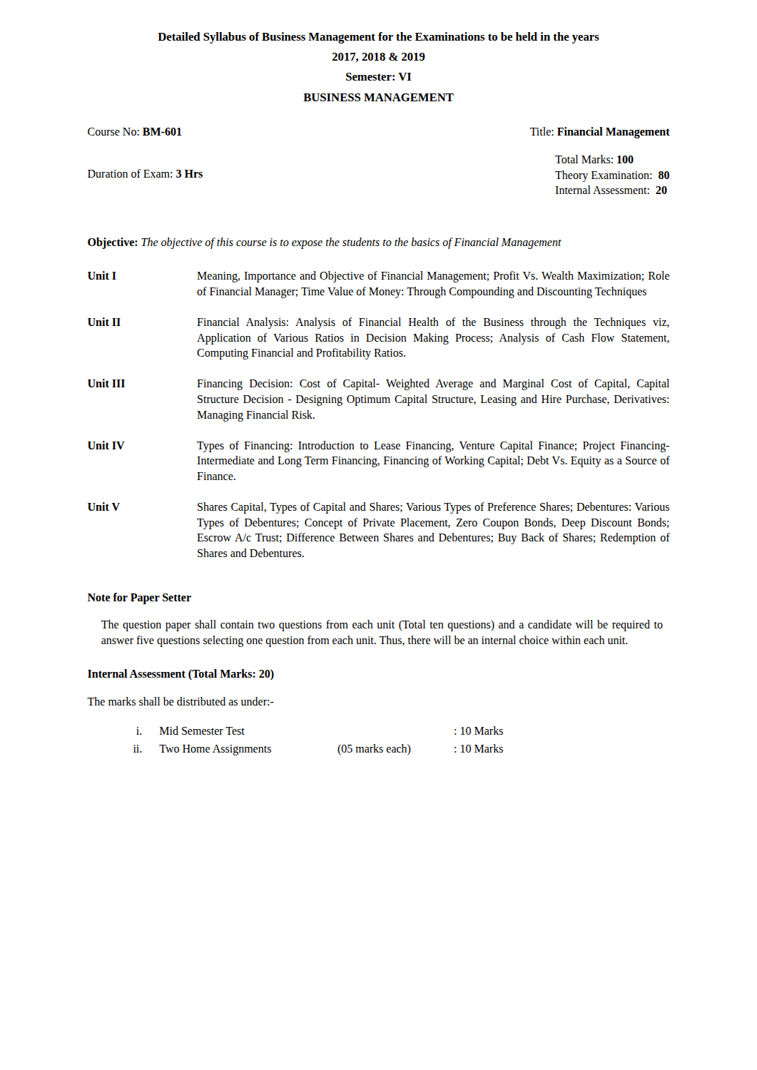Detailed Syllabus of Business Management for the Examinations to be held in the years
2017, 2018 & 2019
Semester: VI
BUSINESS MANAGEMENT
Course No: BM-601
Title: Financial Management
Duration of Exam: 3 Hrs
Total Marks: 100
Theory Examination: 80
Internal Assessment: 20
Objective: The objective of this course is to expose the students to the basics of Financial Management
| Unit I | Meaning, Importance and Objective of Financial Management; Profit Vs. Wealth Maximization; Role of Financial Manager; Time Value of Money: Through Compounding and Discounting Techniques |
| Unit II | Financial Analysis: Analysis of Financial Health of the Business through the Techniques viz, Application of Various Ratios in Decision Making Process; Analysis of Cash Flow Statement, Computing Financial and Profitability Ratios. |
| Unit III | Financing Decision: Cost of Capital- Weighted Average and Marginal Cost of Capital, Capital Structure Decision - Designing Optimum Capital Structure, Leasing and Hire Purchase, Derivatives: Managing Financial Risk. |
| Unit IV | Types of Financing: Introduction to Lease Financing, Venture Capital Finance; Project Financing-Intermediate and Long Term Financing, Financing of Working Capital; Debt Vs. Equity as a Source of Finance. |
| Unit V | Shares Capital, Types of Capital and Shares; Various Types of Preference Shares; Debentures: Various Types of Debentures; Concept of Private Placement, Zero Coupon Bonds, Deep Discount Bonds; Escrow A/c Trust; Difference Between Shares and Debentures; Buy Back of Shares; Redemption of Shares and Debentures. |
Note for Paper Setter
The question paper shall contain two questions from each unit (Total ten questions) and a candidate will be required to answer five questions selecting one question from each unit. Thus, there will be an internal choice within each unit.
Internal Assessment (Total Marks: 20)
The marks shall be distributed as under:-
| i. | Mid Semester Test | | : 10 Marks |
| ii. | Two Home Assignments | (05 marks each) | : 10 Marks |